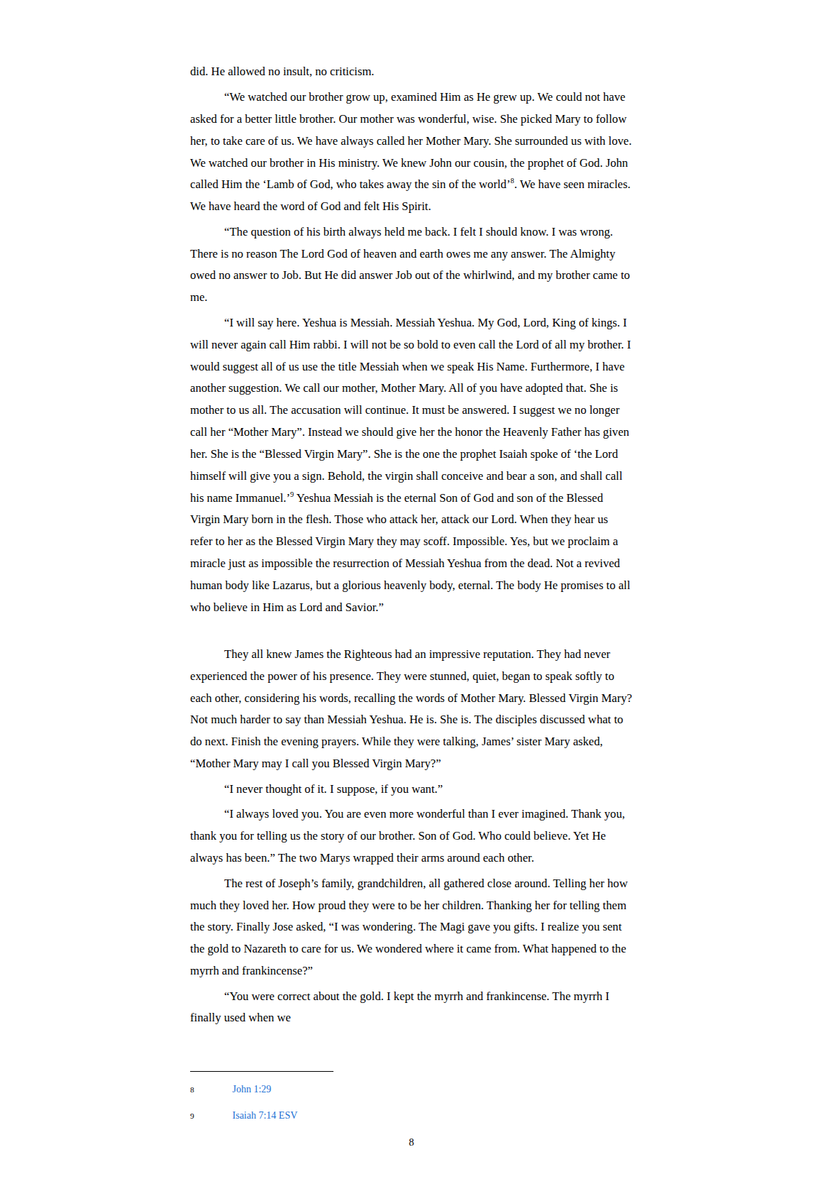did. He allowed no insult, no criticism.
“We watched our brother grow up, examined Him as He grew up. We could not have asked for a better little brother. Our mother was wonderful, wise. She picked Mary to follow her, to take care of us. We have always called her Mother Mary. She surrounded us with love. We watched our brother in His ministry. We knew John our cousin, the prophet of God. John called Him the ‘Lamb of God, who takes away the sin of the world’8. We have seen miracles. We have heard the word of God and felt His Spirit.
“The question of his birth always held me back. I felt I should know. I was wrong. There is no reason The Lord God of heaven and earth owes me any answer. The Almighty owed no answer to Job. But He did answer Job out of the whirlwind, and my brother came to me.
“I will say here. Yeshua is Messiah. Messiah Yeshua. My God, Lord, King of kings. I will never again call Him rabbi. I will not be so bold to even call the Lord of all my brother. I would suggest all of us use the title Messiah when we speak His Name. Furthermore, I have another suggestion. We call our mother, Mother Mary. All of you have adopted that. She is mother to us all. The accusation will continue. It must be answered. I suggest we no longer call her “Mother Mary”. Instead we should give her the honor the Heavenly Father has given her. She is the “Blessed Virgin Mary”. She is the one the prophet Isaiah spoke of ‘the Lord himself will give you a sign. Behold, the virgin shall conceive and bear a son, and shall call his name Immanuel.’9 Yeshua Messiah is the eternal Son of God and son of the Blessed Virgin Mary born in the flesh. Those who attack her, attack our Lord. When they hear us refer to her as the Blessed Virgin Mary they may scoff. Impossible. Yes, but we proclaim a miracle just as impossible the resurrection of Messiah Yeshua from the dead. Not a revived human body like Lazarus, but a glorious heavenly body, eternal. The body He promises to all who believe in Him as Lord and Savior.”
They all knew James the Righteous had an impressive reputation. They had never experienced the power of his presence. They were stunned, quiet, began to speak softly to each other, considering his words, recalling the words of Mother Mary. Blessed Virgin Mary? Not much harder to say than Messiah Yeshua. He is. She is. The disciples discussed what to do next. Finish the evening prayers. While they were talking, James’ sister Mary asked, “Mother Mary may I call you Blessed Virgin Mary?”
“I never thought of it. I suppose, if you want.”
“I always loved you. You are even more wonderful than I ever imagined. Thank you, thank you for telling us the story of our brother. Son of God. Who could believe. Yet He always has been.” The two Marys wrapped their arms around each other.
The rest of Joseph’s family, grandchildren, all gathered close around. Telling her how much they loved her. How proud they were to be her children. Thanking her for telling them the story. Finally Jose asked, “I was wondering. The Magi gave you gifts. I realize you sent the gold to Nazareth to care for us. We wondered where it came from. What happened to the myrrh and frankincense?”
“You were correct about the gold. I kept the myrrh and frankincense. The myrrh I finally used when we
8 John 1:29
9 Isaiah 7:14 ESV
8